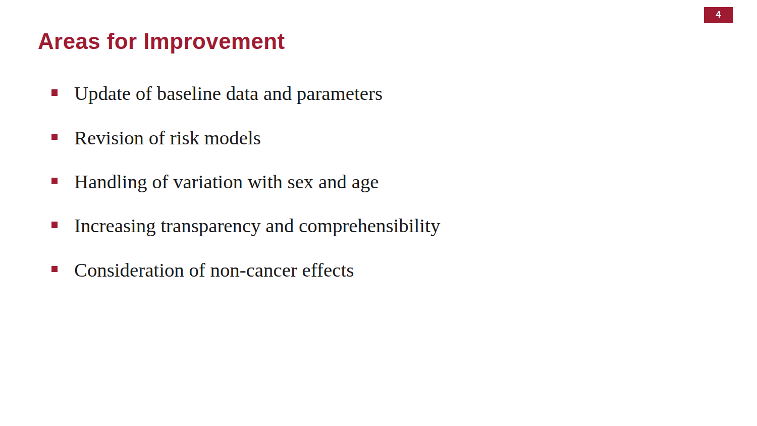4
Areas for Improvement
Update of baseline data and parameters
Revision of risk models
Handling of variation with sex and age
Increasing transparency and comprehensibility
Consideration of non-cancer effects